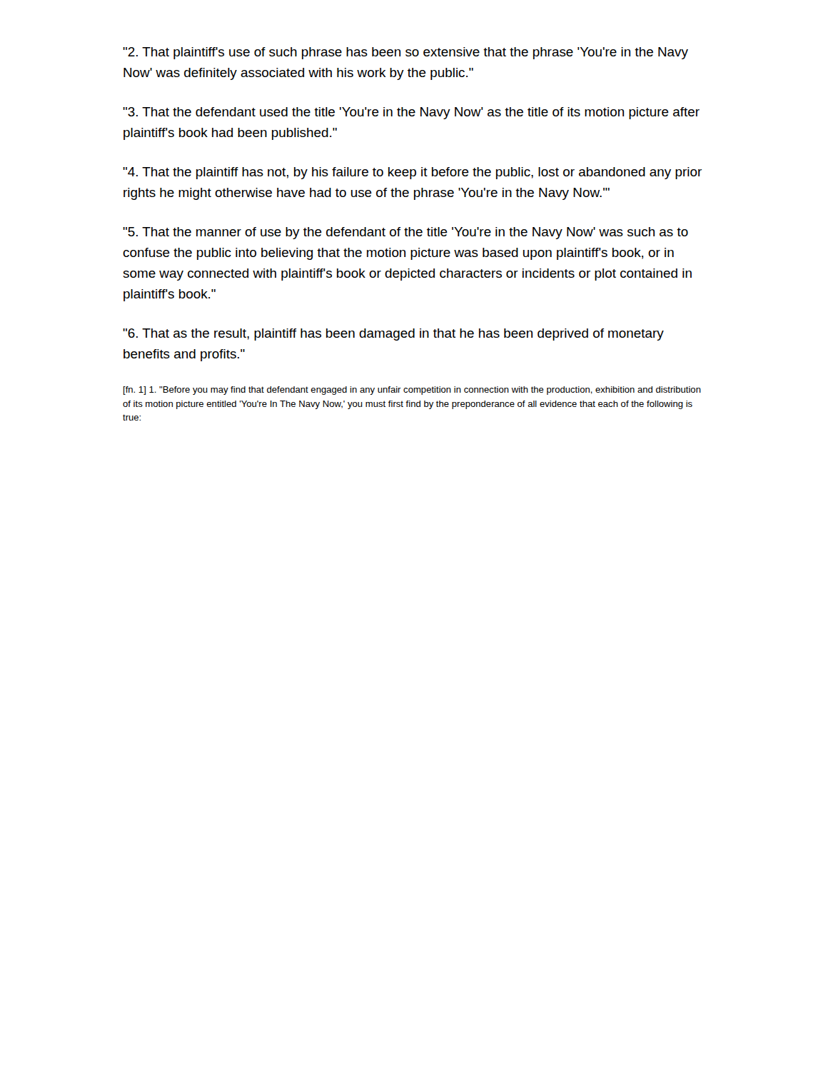"2. That plaintiff's use of such phrase has been so extensive that the phrase 'You're in the Navy Now' was definitely associated with his work by the public."
"3. That the defendant used the title 'You're in the Navy Now' as the title of its motion picture after plaintiff's book had been published."
"4. That the plaintiff has not, by his failure to keep it before the public, lost or abandoned any prior rights he might otherwise have had to use of the phrase 'You're in the Navy Now.'"
"5. That the manner of use by the defendant of the title 'You're in the Navy Now' was such as to confuse the public into believing that the motion picture was based upon plaintiff's book, or in some way connected with plaintiff's book or depicted characters or incidents or plot contained in plaintiff's book."
"6. That as the result, plaintiff has been damaged in that he has been deprived of monetary benefits and profits."
[fn. 1] 1. "Before you may find that defendant engaged in any unfair competition in connection with the production, exhibition and distribution of its motion picture entitled 'You're In The Navy Now,' you must first find by the preponderance of all evidence that each of the following is true: